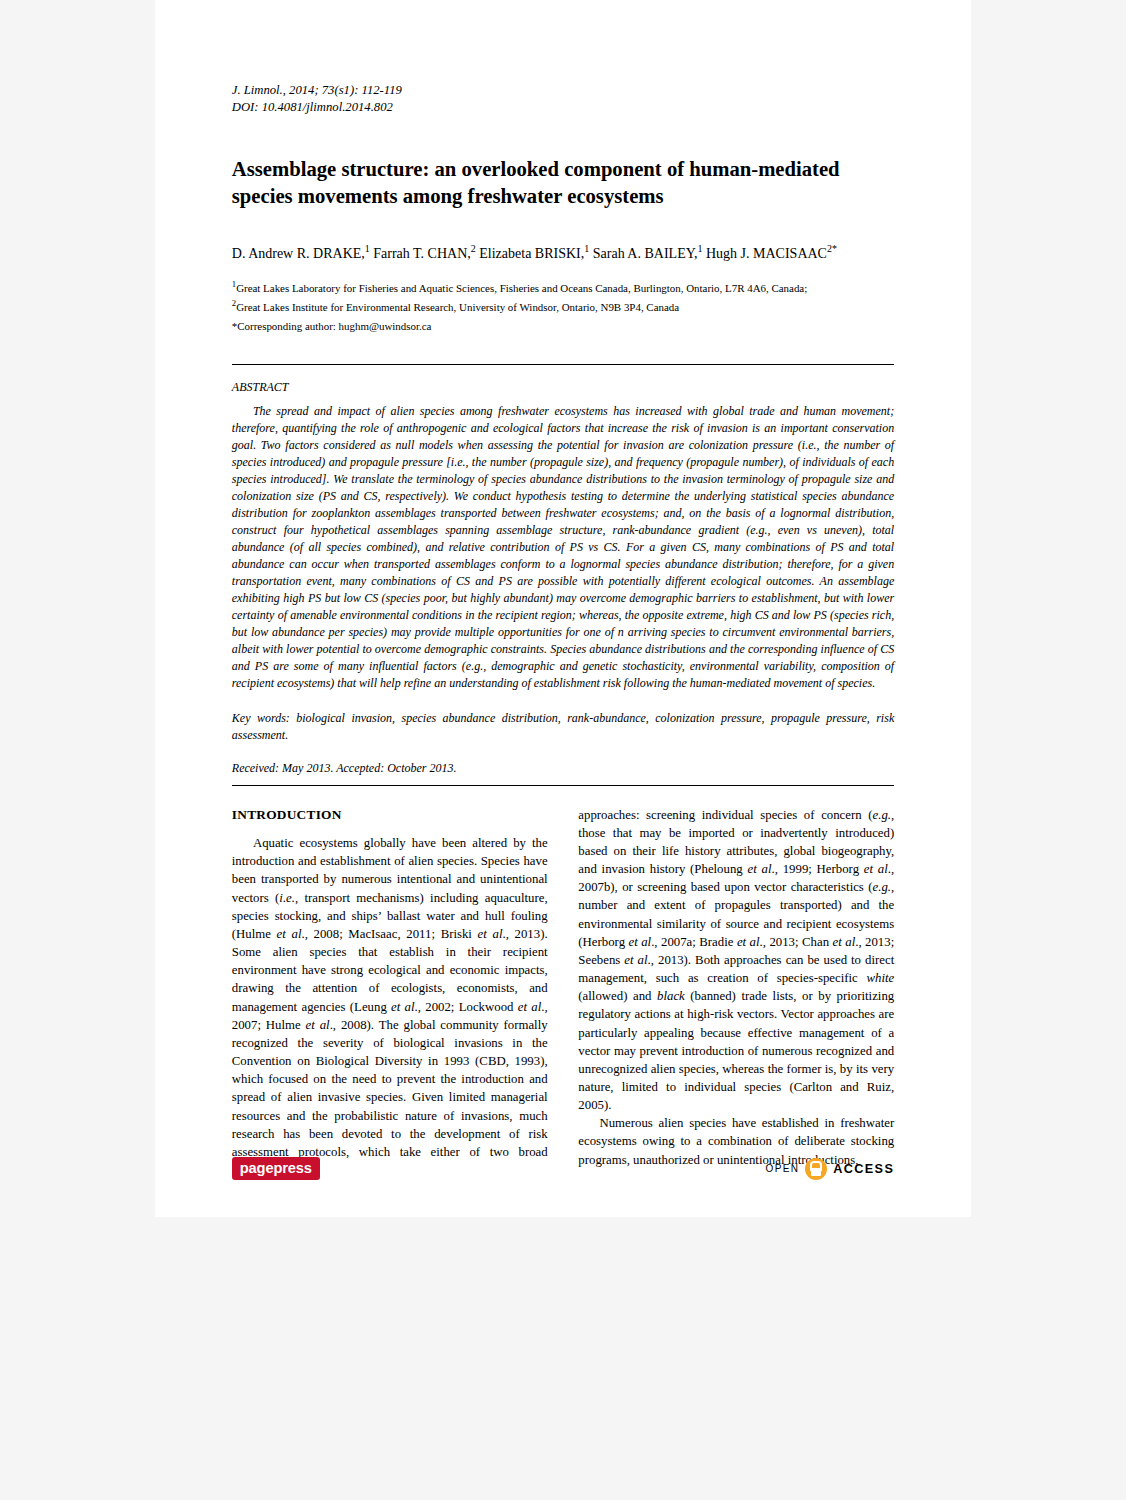J. Limnol., 2014; 73(s1): 112-119
DOI: 10.4081/jlimnol.2014.802
Assemblage structure: an overlooked component of human-mediated species movements among freshwater ecosystems
D. Andrew R. DRAKE,1 Farrah T. CHAN,2 Elizabeta BRISKI,1 Sarah A. BAILEY,1 Hugh J. MACISAAC2*
1Great Lakes Laboratory for Fisheries and Aquatic Sciences, Fisheries and Oceans Canada, Burlington, Ontario, L7R 4A6, Canada;
2Great Lakes Institute for Environmental Research, University of Windsor, Ontario, N9B 3P4, Canada
*Corresponding author: hughm@uwindsor.ca
ABSTRACT
The spread and impact of alien species among freshwater ecosystems has increased with global trade and human movement; therefore, quantifying the role of anthropogenic and ecological factors that increase the risk of invasion is an important conservation goal. Two factors considered as null models when assessing the potential for invasion are colonization pressure (i.e., the number of species introduced) and propagule pressure [i.e., the number (propagule size), and frequency (propagule number), of individuals of each species introduced]. We translate the terminology of species abundance distributions to the invasion terminology of propagule size and colonization size (PS and CS, respectively). We conduct hypothesis testing to determine the underlying statistical species abundance distribution for zooplankton assemblages transported between freshwater ecosystems; and, on the basis of a lognormal distribution, construct four hypothetical assemblages spanning assemblage structure, rank-abundance gradient (e.g., even vs uneven), total abundance (of all species combined), and relative contribution of PS vs CS. For a given CS, many combinations of PS and total abundance can occur when transported assemblages conform to a lognormal species abundance distribution; therefore, for a given transportation event, many combinations of CS and PS are possible with potentially different ecological outcomes. An assemblage exhibiting high PS but low CS (species poor, but highly abundant) may overcome demographic barriers to establishment, but with lower certainty of amenable environmental conditions in the recipient region; whereas, the opposite extreme, high CS and low PS (species rich, but low abundance per species) may provide multiple opportunities for one of n arriving species to circumvent environmental barriers, albeit with lower potential to overcome demographic constraints. Species abundance distributions and the corresponding influence of CS and PS are some of many influential factors (e.g., demographic and genetic stochasticity, environmental variability, composition of recipient ecosystems) that will help refine an understanding of establishment risk following the human-mediated movement of species.
Key words: biological invasion, species abundance distribution, rank-abundance, colonization pressure, propagule pressure, risk assessment.
Received: May 2013. Accepted: October 2013.
INTRODUCTION
Aquatic ecosystems globally have been altered by the introduction and establishment of alien species. Species have been transported by numerous intentional and unintentional vectors (i.e., transport mechanisms) including aquaculture, species stocking, and ships’ ballast water and hull fouling (Hulme et al., 2008; MacIsaac, 2011; Briski et al., 2013). Some alien species that establish in their recipient environment have strong ecological and economic impacts, drawing the attention of ecologists, economists, and management agencies (Leung et al., 2002; Lockwood et al., 2007; Hulme et al., 2008). The global community formally recognized the severity of biological invasions in the Convention on Biological Diversity in 1993 (CBD, 1993), which focused on the need to prevent the introduction and spread of alien invasive species. Given limited managerial resources and the probabilistic nature of invasions, much research has been devoted to the development of risk assessment protocols, which take either of two broad approaches: screening individual species of concern (e.g., those that may be imported or inadvertently introduced) based on their life history attributes, global biogeography, and invasion history (Pheloung et al., 1999; Herborg et al., 2007b), or screening based upon vector characteristics (e.g., number and extent of propagules transported) and the environmental similarity of source and recipient ecosystems (Herborg et al., 2007a; Bradie et al., 2013; Chan et al., 2013; Seebens et al., 2013). Both approaches can be used to direct management, such as creation of species-specific white (allowed) and black (banned) trade lists, or by prioritizing regulatory actions at high-risk vectors. Vector approaches are particularly appealing because effective management of a vector may prevent introduction of numerous recognized and unrecognized alien species, whereas the former is, by its very nature, limited to individual species (Carlton and Ruiz, 2005).
Numerous alien species have established in freshwater ecosystems owing to a combination of deliberate stocking programs, unauthorized or unintentional introductions,
pagepress
OPEN ACCESS